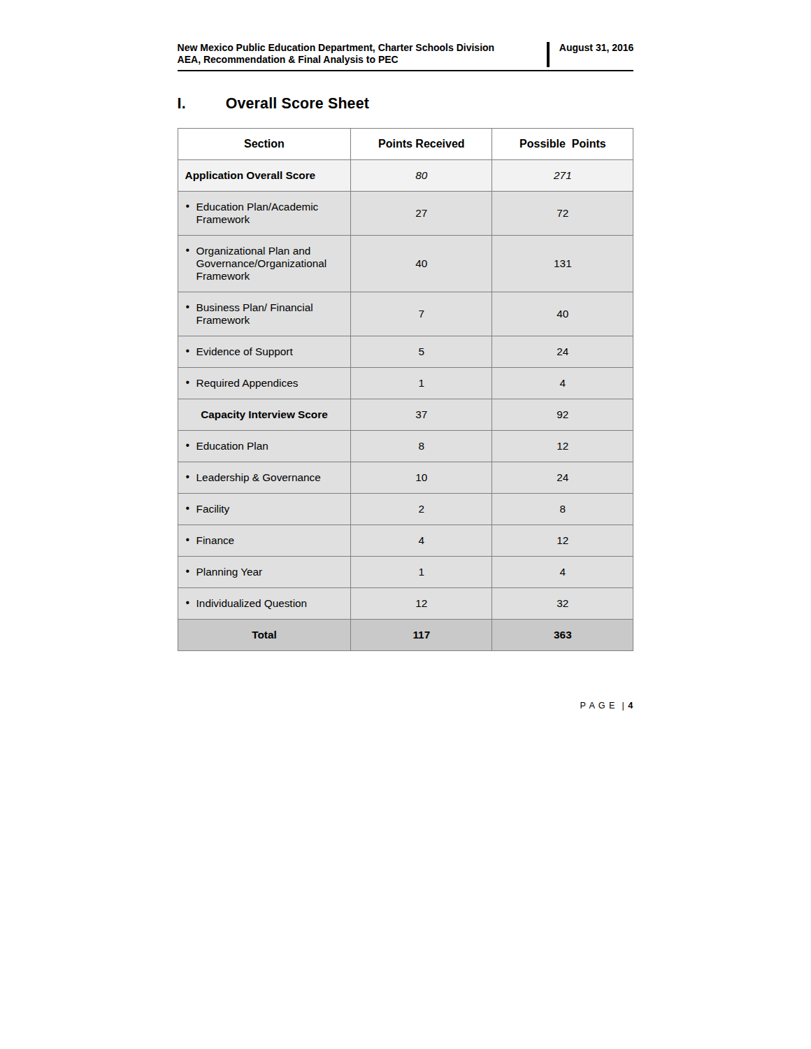New Mexico Public Education Department, Charter Schools Division
AEA, Recommendation & Final Analysis to PEC
August 31, 2016
I. Overall Score Sheet
| Section | Points Received | Possible Points |
| --- | --- | --- |
| Application Overall Score | 80 | 271 |
| Education Plan/Academic Framework | 27 | 72 |
| Organizational Plan and Governance/Organizational Framework | 40 | 131 |
| Business Plan/ Financial Framework | 7 | 40 |
| Evidence of Support | 5 | 24 |
| Required Appendices | 1 | 4 |
| Capacity Interview Score | 37 | 92 |
| Education Plan | 8 | 12 |
| Leadership & Governance | 10 | 24 |
| Facility | 2 | 8 |
| Finance | 4 | 12 |
| Planning Year | 1 | 4 |
| Individualized Question | 12 | 32 |
| Total | 117 | 363 |
P A G E | 4